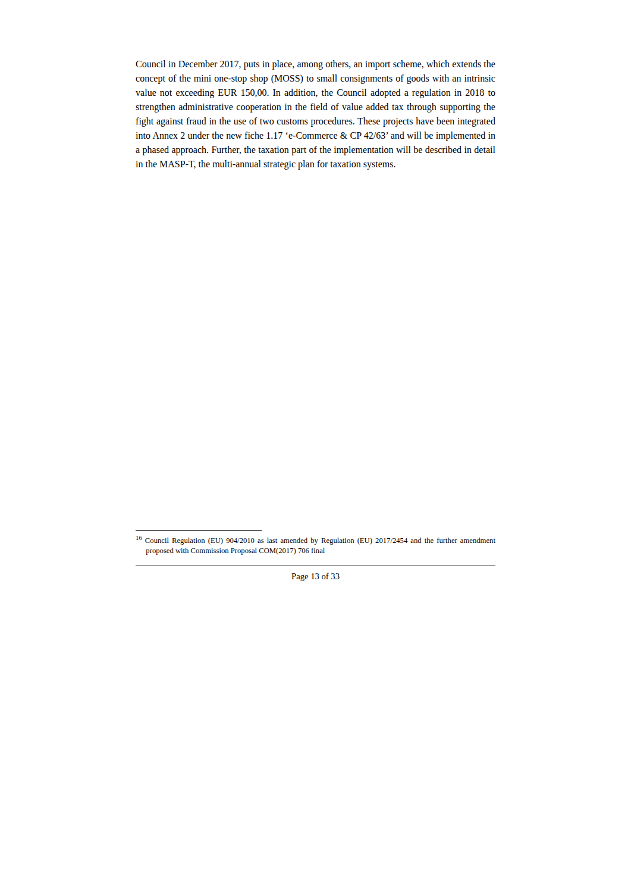Council in December 2017, puts in place, among others, an import scheme, which extends the concept of the mini one-stop shop (MOSS) to small consignments of goods with an intrinsic value not exceeding EUR 150,00. In addition, the Council adopted a regulation in 2018 to strengthen administrative cooperation in the field of value added tax through supporting the fight against fraud in the use of two customs procedures. These projects have been integrated into Annex 2 under the new fiche 1.17 ‘e-Commerce & CP 42/63’ and will be implemented in a phased approach. Further, the taxation part of the implementation will be described in detail in the MASP-T, the multi-annual strategic plan for taxation systems.
16 Council Regulation (EU) 904/2010 as last amended by Regulation (EU) 2017/2454 and the further amendment proposed with Commission Proposal COM(2017) 706 final
Page 13 of 33